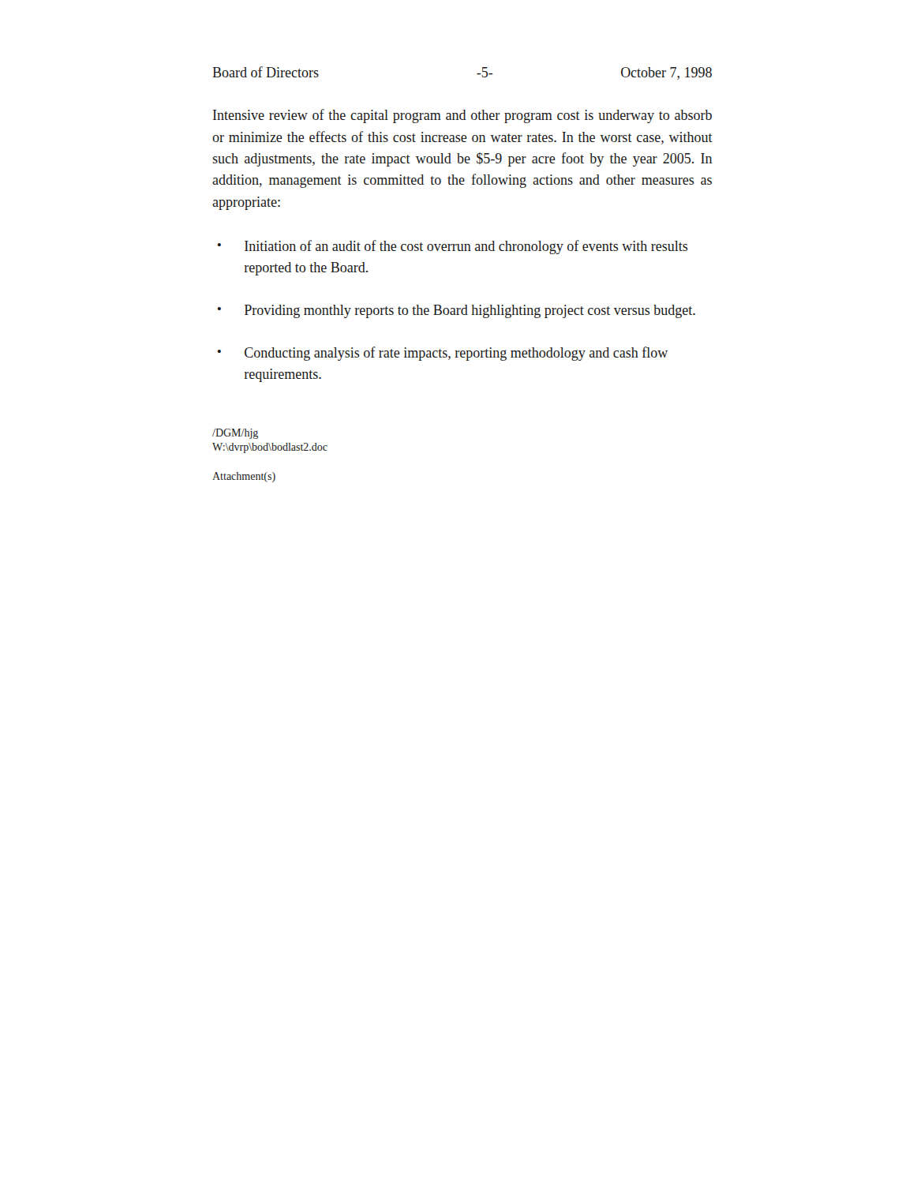Board of Directors
-5-
October 7, 1998
Intensive review of the capital program and other program cost is underway to absorb or minimize the effects of this cost increase on water rates. In the worst case, without such adjustments, the rate impact would be $5-9 per acre foot by the year 2005. In addition, management is committed to the following actions and other measures as appropriate:
Initiation of an audit of the cost overrun and chronology of events with results reported to the Board.
Providing monthly reports to the Board highlighting project cost versus budget.
Conducting analysis of rate impacts, reporting methodology and cash flow requirements.
/DGM/hjg
W:\dvrp\bod\bodlast2.doc
Attachment(s)